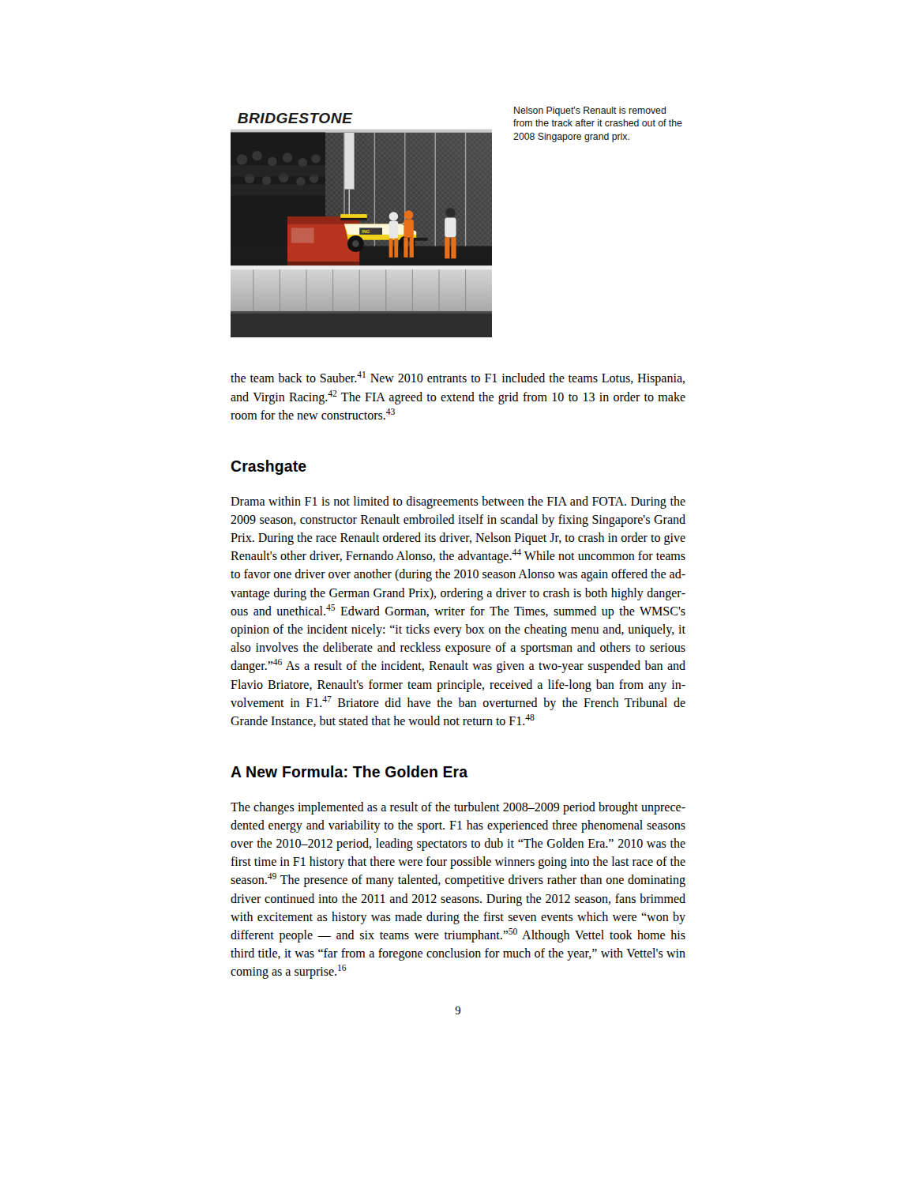BRIDGESTONE ING
Nelson Piquet's Renault is removed from the track after it crashed out of the 2008 Singapore grand prix.
the team back to Sauber.41 New 2010 entrants to F1 included the teams Lotus, Hispania, and Virgin Racing.42 The FIA agreed to extend the grid from 10 to 13 in order to make room for the new constructors.43
Crashgate
Drama within F1 is not limited to disagreements between the FIA and FOTA. During the 2009 season, constructor Renault embroiled itself in scandal by fixing Singapore's Grand Prix. During the race Renault ordered its driver, Nelson Piquet Jr, to crash in order to give Renault's other driver, Fernando Alonso, the advantage.44 While not uncommon for teams to favor one driver over another (during the 2010 season Alonso was again offered the advantage during the German Grand Prix), ordering a driver to crash is both highly dangerous and unethical.45 Edward Gorman, writer for The Times, summed up the WMSC's opinion of the incident nicely: “it ticks every box on the cheating menu and, uniquely, it also involves the deliberate and reckless exposure of a sportsman and others to serious danger.”46 As a result of the incident, Renault was given a two-year suspended ban and Flavio Briatore, Renault's former team principle, received a life-long ban from any involvement in F1.47 Briatore did have the ban overturned by the French Tribunal de Grande Instance, but stated that he would not return to F1.48
A New Formula: The Golden Era
The changes implemented as a result of the turbulent 2008–2009 period brought unprecedented energy and variability to the sport. F1 has experienced three phenomenal seasons over the 2010–2012 period, leading spectators to dub it “The Golden Era.” 2010 was the first time in F1 history that there were four possible winners going into the last race of the season.49 The presence of many talented, competitive drivers rather than one dominating driver continued into the 2011 and 2012 seasons. During the 2012 season, fans brimmed with excitement as history was made during the first seven events which were “won by different people — and six teams were triumphant.”50 Although Vettel took home his third title, it was “far from a foregone conclusion for much of the year,” with Vettel's win coming as a surprise.16
9